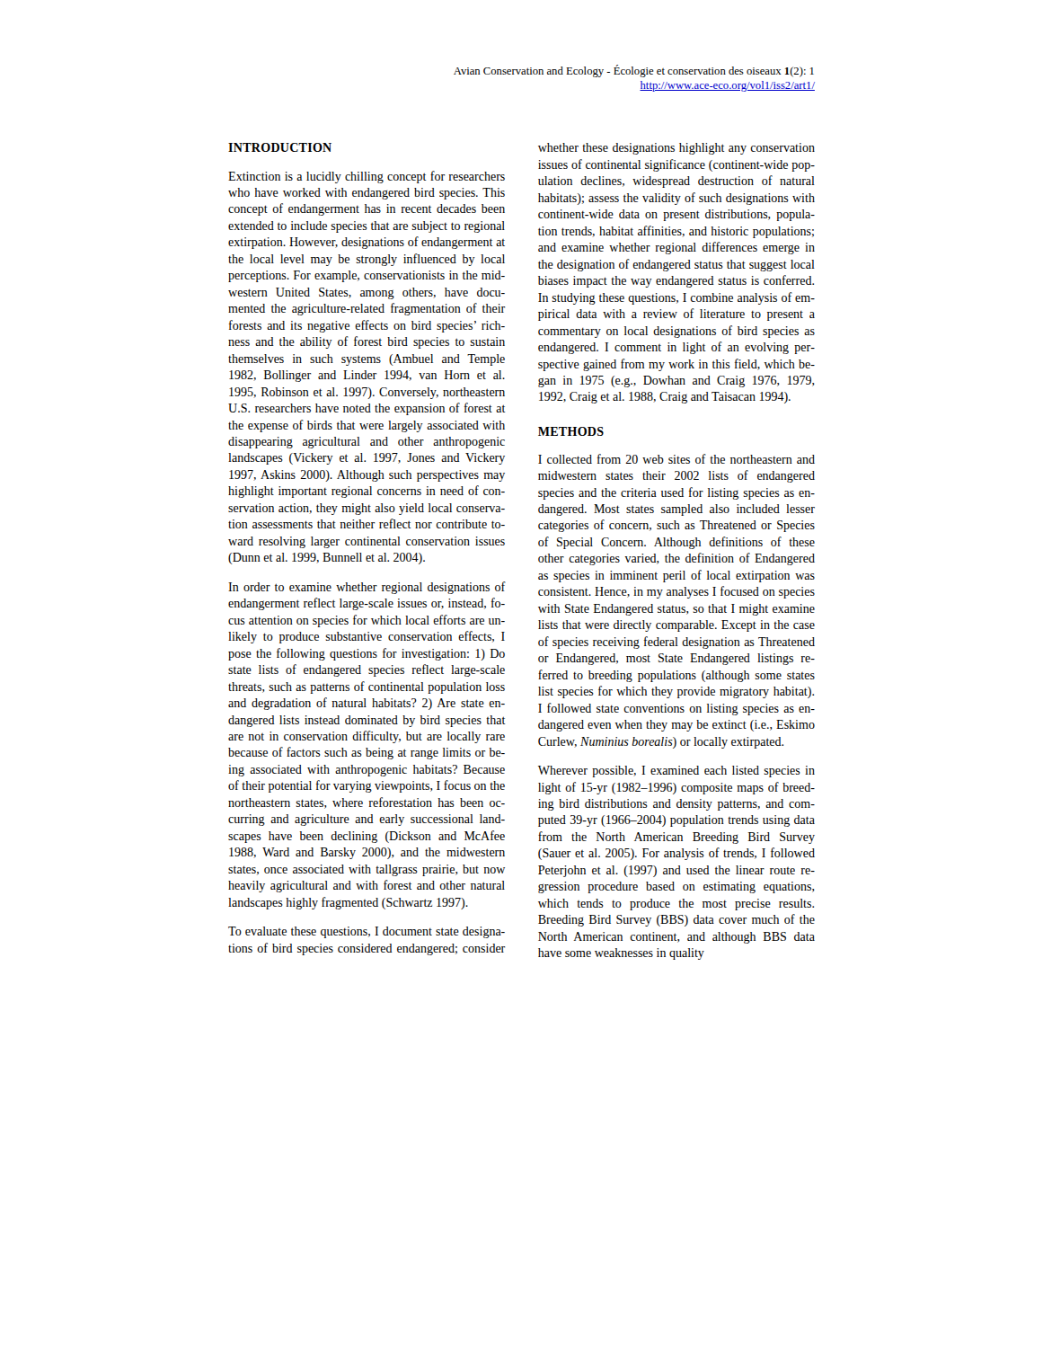Avian Conservation and Ecology - Écologie et conservation des oiseaux 1(2): 1
http://www.ace-eco.org/vol1/iss2/art1/
INTRODUCTION
Extinction is a lucidly chilling concept for researchers who have worked with endangered bird species. This concept of endangerment has in recent decades been extended to include species that are subject to regional extirpation. However, designations of endangerment at the local level may be strongly influenced by local perceptions. For example, conservationists in the midwestern United States, among others, have documented the agriculture-related fragmentation of their forests and its negative effects on bird species’ richness and the ability of forest bird species to sustain themselves in such systems (Ambuel and Temple 1982, Bollinger and Linder 1994, van Horn et al. 1995, Robinson et al. 1997). Conversely, northeastern U.S. researchers have noted the expansion of forest at the expense of birds that were largely associated with disappearing agricultural and other anthropogenic landscapes (Vickery et al. 1997, Jones and Vickery 1997, Askins 2000). Although such perspectives may highlight important regional concerns in need of conservation action, they might also yield local conservation assessments that neither reflect nor contribute toward resolving larger continental conservation issues (Dunn et al. 1999, Bunnell et al. 2004).
In order to examine whether regional designations of endangerment reflect large-scale issues or, instead, focus attention on species for which local efforts are unlikely to produce substantive conservation effects, I pose the following questions for investigation: 1) Do state lists of endangered species reflect large-scale threats, such as patterns of continental population loss and degradation of natural habitats? 2) Are state endangered lists instead dominated by bird species that are not in conservation difficulty, but are locally rare because of factors such as being at range limits or being associated with anthropogenic habitats? Because of their potential for varying viewpoints, I focus on the northeastern states, where reforestation has been occurring and agriculture and early successional landscapes have been declining (Dickson and McAfee 1988, Ward and Barsky 2000), and the midwestern states, once associated with tallgrass prairie, but now heavily agricultural and with forest and other natural landscapes highly fragmented (Schwartz 1997).
To evaluate these questions, I document state designations of bird species considered endangered; consider whether these designations highlight any conservation issues of continental significance (continent-wide population declines, widespread destruction of natural habitats); assess the validity of such designations with continent-wide data on present distributions, population trends, habitat affinities, and historic populations; and examine whether regional differences emerge in the designation of endangered status that suggest local biases impact the way endangered status is conferred. In studying these questions, I combine analysis of empirical data with a review of literature to present a commentary on local designations of bird species as endangered. I comment in light of an evolving perspective gained from my work in this field, which began in 1975 (e.g., Dowhan and Craig 1976, 1979, 1992, Craig et al. 1988, Craig and Taisacan 1994).
METHODS
I collected from 20 web sites of the northeastern and midwestern states their 2002 lists of endangered species and the criteria used for listing species as endangered. Most states sampled also included lesser categories of concern, such as Threatened or Species of Special Concern. Although definitions of these other categories varied, the definition of Endangered as species in imminent peril of local extirpation was consistent. Hence, in my analyses I focused on species with State Endangered status, so that I might examine lists that were directly comparable. Except in the case of species receiving federal designation as Threatened or Endangered, most State Endangered listings referred to breeding populations (although some states list species for which they provide migratory habitat). I followed state conventions on listing species as endangered even when they may be extinct (i.e., Eskimo Curlew, Numinius borealis) or locally extirpated.
Wherever possible, I examined each listed species in light of 15-yr (1982–1996) composite maps of breeding bird distributions and density patterns, and computed 39-yr (1966–2004) population trends using data from the North American Breeding Bird Survey (Sauer et al. 2005). For analysis of trends, I followed Peterjohn et al. (1997) and used the linear route regression procedure based on estimating equations, which tends to produce the most precise results. Breeding Bird Survey (BBS) data cover much of the North American continent, and although BBS data have some weaknesses in quality